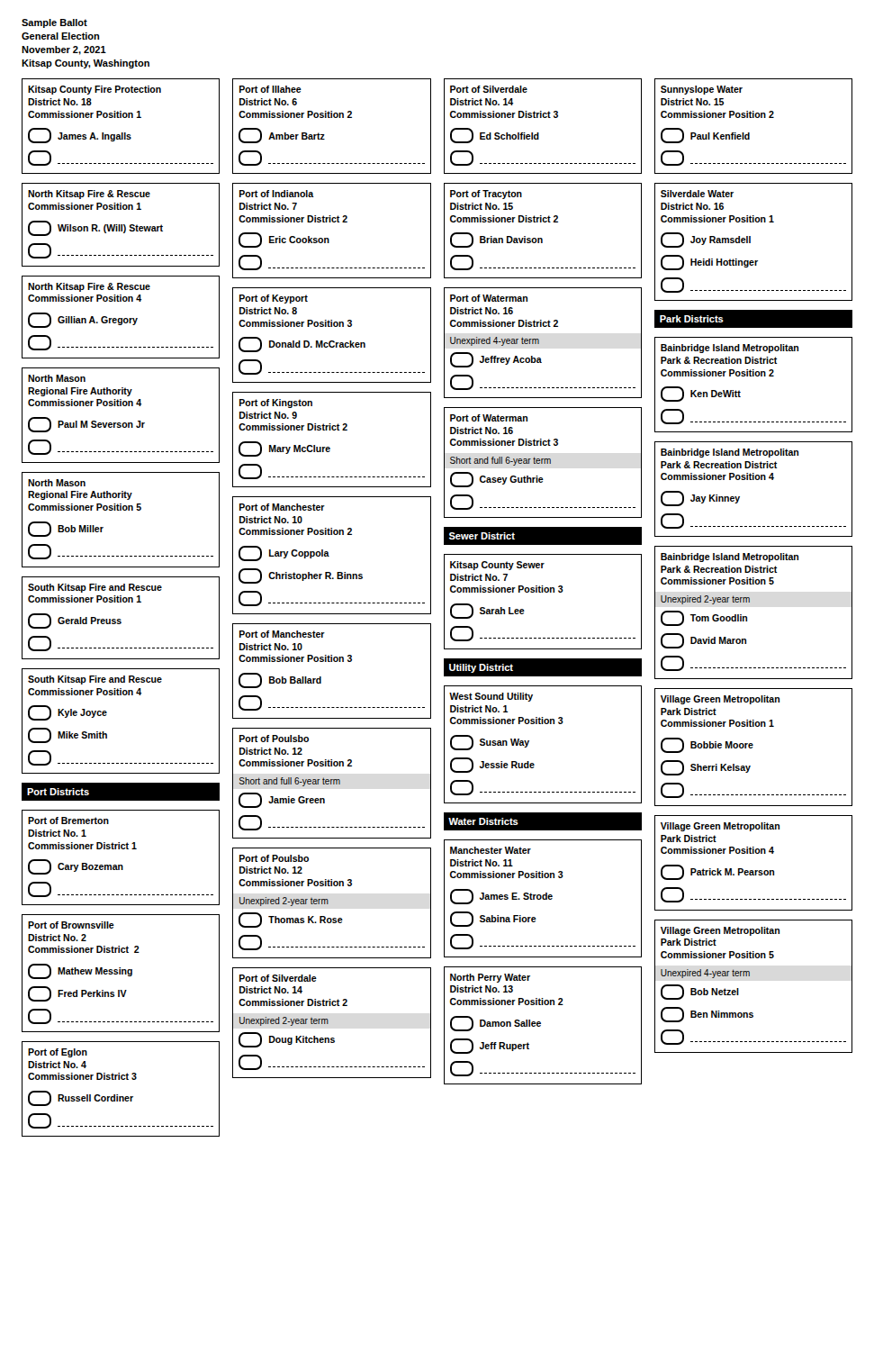Sample Ballot
General Election
November 2, 2021
Kitsap County, Washington
Kitsap County Fire Protection
District No. 18
Commissioner Position 1
James A. Ingalls
North Kitsap Fire & Rescue
Commissioner Position 1
Wilson R. (Will) Stewart
North Kitsap Fire & Rescue
Commissioner Position 4
Gillian A. Gregory
North Mason
Regional Fire Authority
Commissioner Position 4
Paul M Severson Jr
North Mason
Regional Fire Authority
Commissioner Position 5
Bob Miller
South Kitsap Fire and Rescue
Commissioner Position 1
Gerald Preuss
South Kitsap Fire and Rescue
Commissioner Position 4
Kyle Joyce
Mike Smith
Port Districts
Port of Bremerton
District No. 1
Commissioner District 1
Cary Bozeman
Port of Brownsville
District No. 2
Commissioner District 2
Mathew Messing
Fred Perkins IV
Port of Eglon
District No. 4
Commissioner District 3
Russell Cordiner
Port of Illahee
District No. 6
Commissioner Position 2
Amber Bartz
Port of Indianola
District No. 7
Commissioner District 2
Eric Cookson
Port of Keyport
District No. 8
Commissioner Position 3
Donald D. McCracken
Port of Kingston
District No. 9
Commissioner District 2
Mary McClure
Port of Manchester
District No. 10
Commissioner Position 2
Lary Coppola
Christopher R. Binns
Port of Manchester
District No. 10
Commissioner Position 3
Bob Ballard
Port of Poulsbo
District No. 12
Commissioner Position 2
Short and full 6-year term
Jamie Green
Port of Poulsbo
District No. 12
Commissioner Position 3
Unexpired 2-year term
Thomas K. Rose
Port of Silverdale
District No. 14
Commissioner District 2
Unexpired 2-year term
Doug Kitchens
Port of Silverdale
District No. 14
Commissioner District 3
Ed Scholfield
Port of Tracyton
District No. 15
Commissioner District 2
Brian Davison
Port of Waterman
District No. 16
Commissioner District 2
Unexpired 4-year term
Jeffrey Acoba
Port of Waterman
District No. 16
Commissioner District 3
Short and full 6-year term
Casey Guthrie
Sewer District
Kitsap County Sewer
District No. 7
Commissioner Position 3
Sarah Lee
Utility District
West Sound Utility
District No. 1
Commissioner Position 3
Susan Way
Jessie Rude
Water Districts
Manchester Water
District No. 11
Commissioner Position 3
James E. Strode
Sabina Fiore
North Perry Water
District No. 13
Commissioner Position 2
Damon Sallee
Jeff Rupert
Sunnyslope Water
District No. 15
Commissioner Position 2
Paul Kenfield
Silverdale Water
District No. 16
Commissioner Position 1
Joy Ramsdell
Heidi Hottinger
Park Districts
Bainbridge Island Metropolitan
Park & Recreation District
Commissioner Position 2
Ken DeWitt
Bainbridge Island Metropolitan
Park & Recreation District
Commissioner Position 4
Jay Kinney
Bainbridge Island Metropolitan
Park & Recreation District
Commissioner Position 5
Unexpired 2-year term
Tom Goodlin
David Maron
Village Green Metropolitan
Park District
Commissioner Position 1
Bobbie Moore
Sherri Kelsay
Village Green Metropolitan
Park District
Commissioner Position 4
Patrick M. Pearson
Village Green Metropolitan
Park District
Commissioner Position 5
Unexpired 4-year term
Bob Netzel
Ben Nimmons